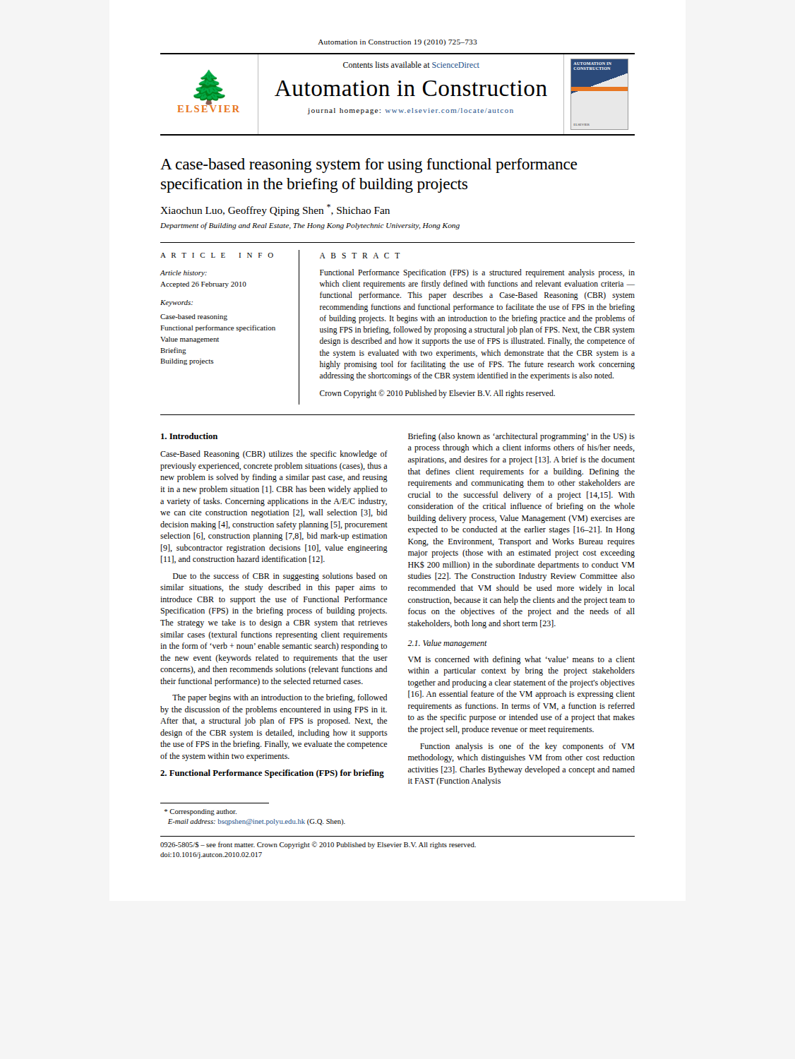Automation in Construction 19 (2010) 725–733
🌲 ELSEVIER
Contents lists available at ScienceDirect
Automation in Construction
journal homepage: www.elsevier.com/locate/autcon
AUTOMATION IN
CONSTRUCTION
ELSEVIER
A case-based reasoning system for using functional performance specification in the briefing of building projects
Xiaochun Luo, Geoffrey Qiping Shen *, Shichao Fan
Department of Building and Real Estate, The Hong Kong Polytechnic University, Hong Kong
A R T I C L E I N F O
Article history:
Accepted 26 February 2010
Keywords:
Case-based reasoning
Functional performance specification
Value management
Briefing
Building projects
A B S T R A C T
Functional Performance Specification (FPS) is a structured requirement analysis process, in which client requirements are firstly defined with functions and relevant evaluation criteria — functional performance. This paper describes a Case-Based Reasoning (CBR) system recommending functions and functional performance to facilitate the use of FPS in the briefing of building projects. It begins with an introduction to the briefing practice and the problems of using FPS in briefing, followed by proposing a structural job plan of FPS. Next, the CBR system design is described and how it supports the use of FPS is illustrated. Finally, the competence of the system is evaluated with two experiments, which demonstrate that the CBR system is a highly promising tool for facilitating the use of FPS. The future research work concerning addressing the shortcomings of the CBR system identified in the experiments is also noted.
Crown Copyright © 2010 Published by Elsevier B.V. All rights reserved.
1. Introduction
Case-Based Reasoning (CBR) utilizes the specific knowledge of previously experienced, concrete problem situations (cases), thus a new problem is solved by finding a similar past case, and reusing it in a new problem situation [1]. CBR has been widely applied to a variety of tasks. Concerning applications in the A/E/C industry, we can cite construction negotiation [2], wall selection [3], bid decision making [4], construction safety planning [5], procurement selection [6], construction planning [7,8], bid mark-up estimation [9], subcontractor registration decisions [10], value engineering [11], and construction hazard identification [12].
Due to the success of CBR in suggesting solutions based on similar situations, the study described in this paper aims to introduce CBR to support the use of Functional Performance Specification (FPS) in the briefing process of building projects. The strategy we take is to design a CBR system that retrieves similar cases (textural functions representing client requirements in the form of ‘verb + noun’ enable semantic search) responding to the new event (keywords related to requirements that the user concerns), and then recommends solutions (relevant functions and their functional performance) to the selected returned cases.
The paper begins with an introduction to the briefing, followed by the discussion of the problems encountered in using FPS in it. After that, a structural job plan of FPS is proposed. Next, the design of the CBR system is detailed, including how it supports the use of FPS in the briefing. Finally, we evaluate the competence of the system within two experiments.
2. Functional Performance Specification (FPS) for briefing
Briefing (also known as ‘architectural programming’ in the US) is a process through which a client informs others of his/her needs, aspirations, and desires for a project [13]. A brief is the document that defines client requirements for a building. Defining the requirements and communicating them to other stakeholders are crucial to the successful delivery of a project [14,15]. With consideration of the critical influence of briefing on the whole building delivery process, Value Management (VM) exercises are expected to be conducted at the earlier stages [16–21]. In Hong Kong, the Environment, Transport and Works Bureau requires major projects (those with an estimated project cost exceeding HK$ 200 million) in the subordinate departments to conduct VM studies [22]. The Construction Industry Review Committee also recommended that VM should be used more widely in local construction, because it can help the clients and the project team to focus on the objectives of the project and the needs of all stakeholders, both long and short term [23].
2.1. Value management
VM is concerned with defining what ‘value’ means to a client within a particular context by bring the project stakeholders together and producing a clear statement of the project's objectives [16]. An essential feature of the VM approach is expressing client requirements as functions. In terms of VM, a function is referred to as the specific purpose or intended use of a project that makes the project sell, produce revenue or meet requirements.
Function analysis is one of the key components of VM methodology, which distinguishes VM from other cost reduction activities [23]. Charles Bytheway developed a concept and named it FAST (Function Analysis
* Corresponding author.
E-mail address: bsqpshen@inet.polyu.edu.hk (G.Q. Shen).
0926-5805/$ – see front matter. Crown Copyright © 2010 Published by Elsevier B.V. All rights reserved.
doi:10.1016/j.autcon.2010.02.017